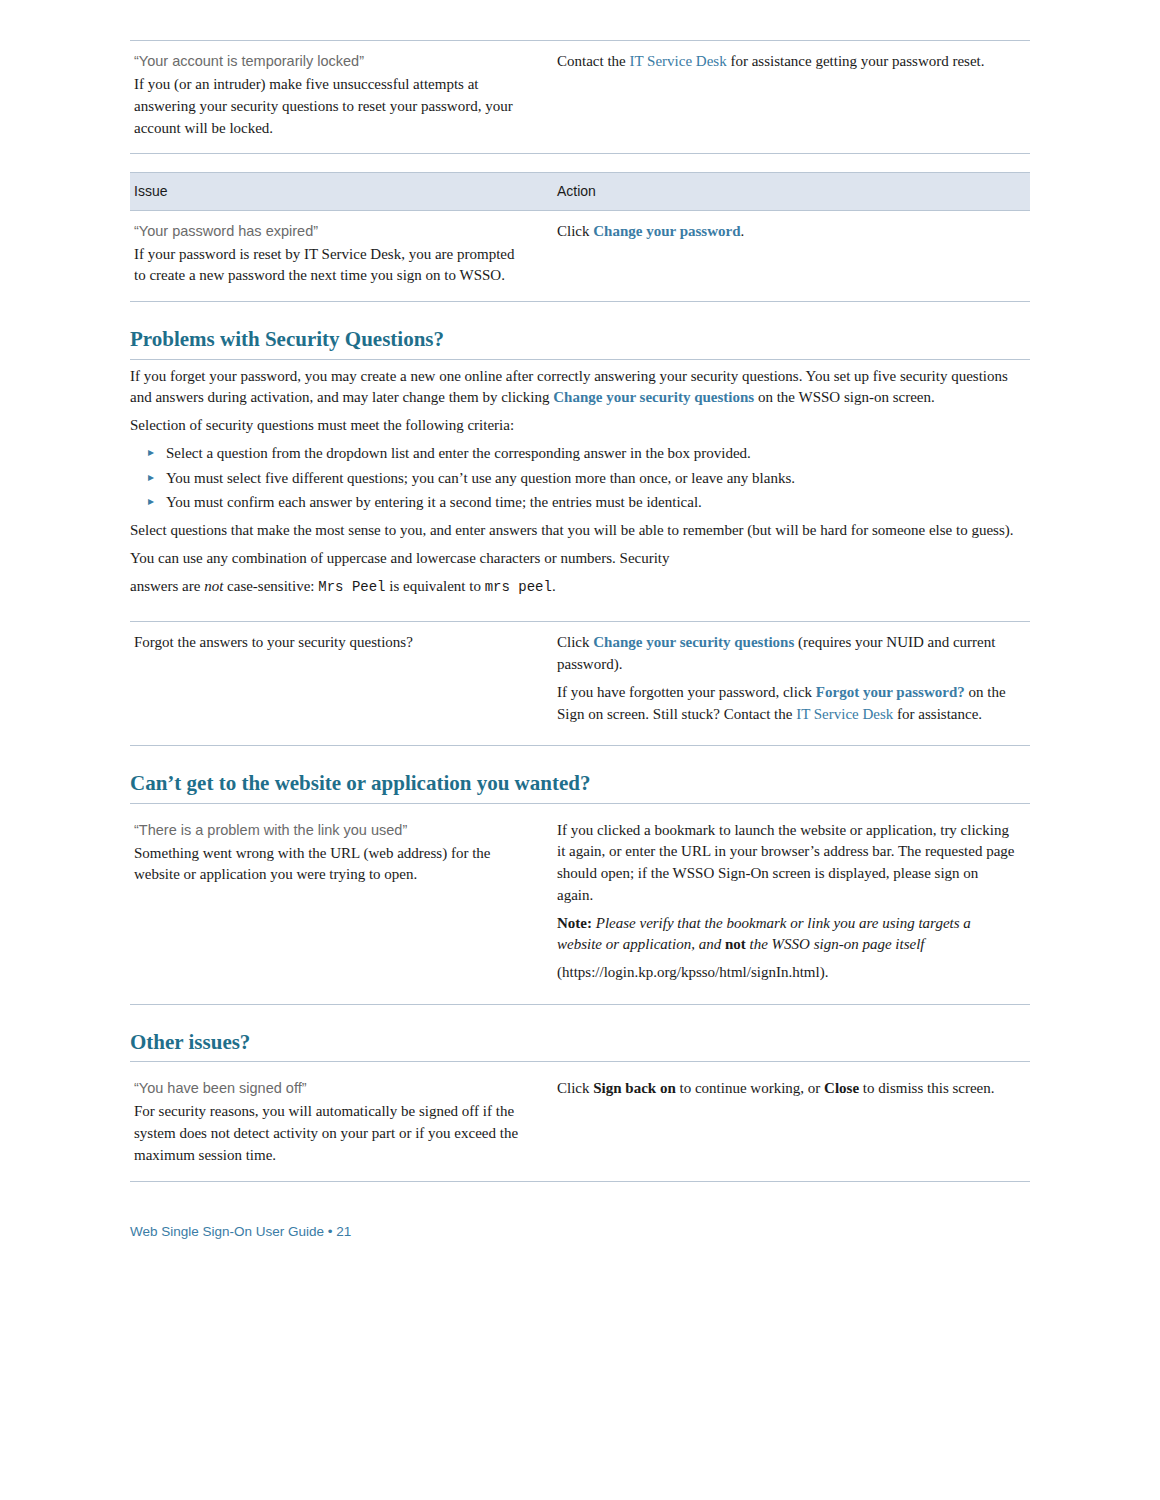| “Your account is temporarily locked” If you (or an intruder) make five unsuccessful attempts at answering your security questions to reset your password, your account will be locked. | Contact the IT Service Desk for assistance getting your password reset. |
| Issue | Action |
| “Your password has expired” If your password is reset by IT Service Desk, you are prompted to create a new password the next time you sign on to WSSO. | Click Change your password . |
Problems with Security Questions?
If you forget your password, you may create a new one online after correctly answering your security questions. You set up five security questions and answers during activation, and may later change them by clicking Change your security questions on the WSSO sign-on screen.
Selection of security questions must meet the following criteria:
Select a question from the dropdown list and enter the corresponding answer in the box provided.
You must select five different questions; you can’t use any question more than once, or leave any blanks.
You must confirm each answer by entering it a second time; the entries must be identical.
Select questions that make the most sense to you, and enter answers that you will be able to remember (but will be hard for someone else to guess).
You can use any combination of uppercase and lowercase characters or numbers. Security
answers are not case-sensitive: Mrs Peel is equivalent to mrs peel.
| Forgot the answers to your security questions? | Click Change your security questions (requires your NUID and current password). If you have forgotten your password, click Forgot your password? on the Sign on screen. Still stuck? Contact the IT Service Desk for assistance. |
Can’t get to the website or application you wanted?
| “There is a problem with the link you used” Something went wrong with the URL (web address) for the website or application you were trying to open. | If you clicked a bookmark to launch the website or application, try clicking it again, or enter the URL in your browser’s address bar. The requested page should open; if the WSSO Sign-On screen is displayed, please sign on again. Note: Please verify that the bookmark or link you are using targets a website or application, and not the WSSO sign-on page itself (https://login.kp.org/kpsso/html/signIn.html). |
Other issues?
| “You have been signed off” For security reasons, you will automatically be signed off if the system does not detect activity on your part or if you exceed the maximum session time. | Click Sign back on to continue working, or Close to dismiss this screen. |
Web Single Sign-On User Guide • 21